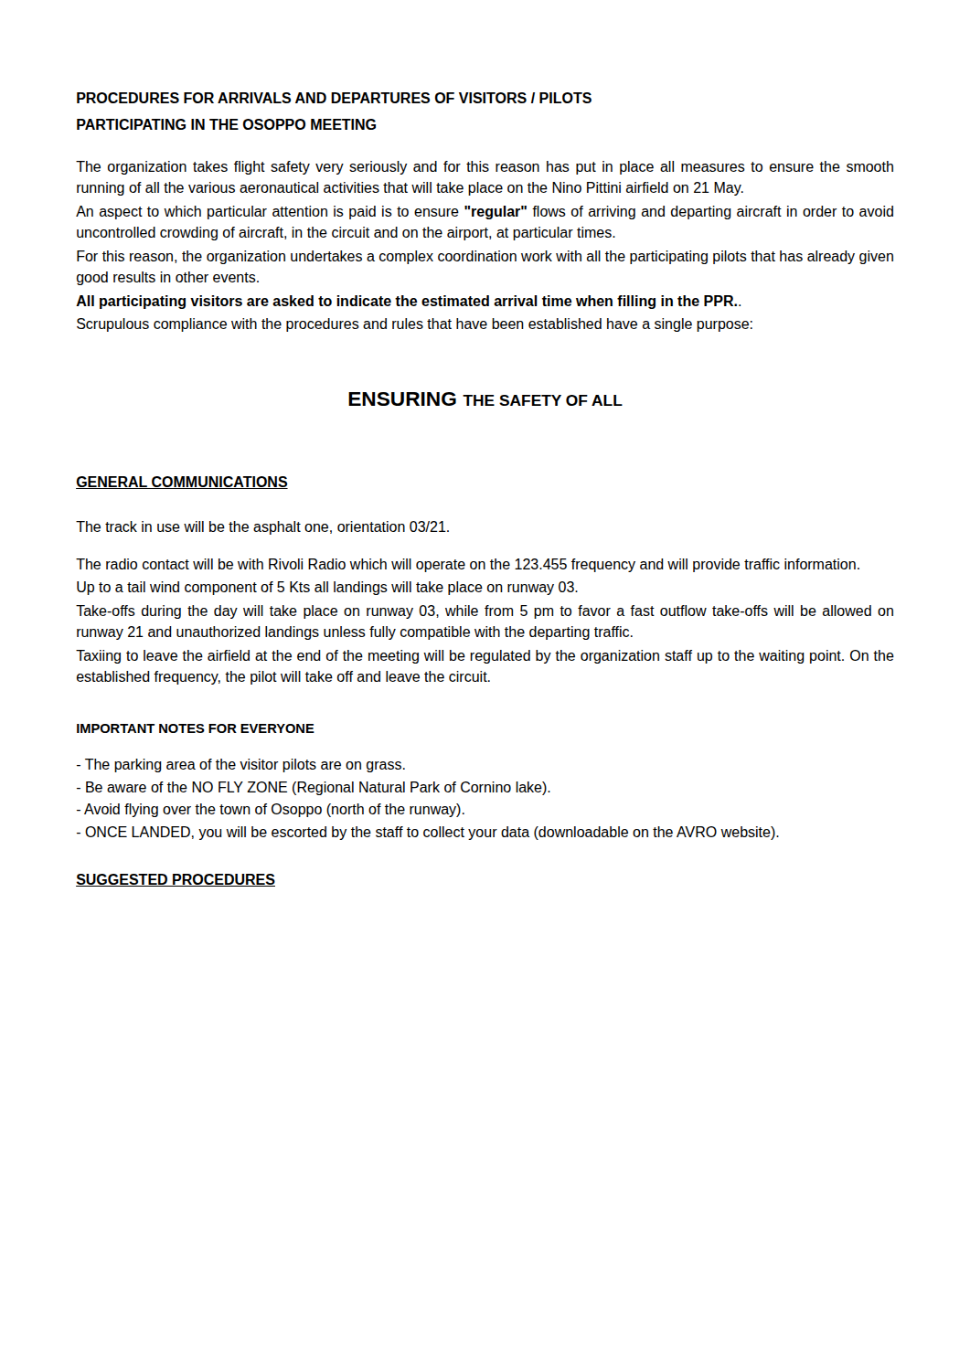PROCEDURES FOR ARRIVALS AND DEPARTURES OF VISITORS / PILOTS
PARTICIPATING IN THE OSOPPO MEETING
The organization takes flight safety very seriously and for this reason has put in place all measures to ensure the smooth running of all the various aeronautical activities that will take place on the Nino Pittini airfield on 21 May.
An aspect to which particular attention is paid is to ensure "regular" flows of arriving and departing aircraft in order to avoid uncontrolled crowding of aircraft, in the circuit and on the airport, at particular times.
For this reason, the organization undertakes a complex coordination work with all the participating pilots that has already given good results in other events.
All participating visitors are asked to indicate the estimated arrival time when filling in the PPR..
Scrupulous compliance with the procedures and rules that have been established have a single purpose:
ENSURING THE SAFETY OF ALL
GENERAL COMMUNICATIONS
The track in use will be the asphalt one, orientation 03/21.
The radio contact will be with Rivoli Radio which will operate on the 123.455 frequency and will provide traffic information.
Up to a tail wind component of 5 Kts all landings will take place on runway 03.
Take-offs during the day will take place on runway 03, while from 5 pm to favor a fast outflow take-offs will be allowed on runway 21 and unauthorized landings unless fully compatible with the departing traffic.
Taxiing to leave the airfield at the end of the meeting will be regulated by the organization staff up to the waiting point. On the established frequency, the pilot will take off and leave the circuit.
IMPORTANT NOTES FOR EVERYONE
- The parking area of the visitor pilots are on grass.
- Be aware of the NO FLY ZONE (Regional Natural Park of Cornino lake).
- Avoid flying over the town of Osoppo (north of the runway).
- ONCE LANDED, you will be escorted by the staff to collect your data (downloadable on the AVRO website).
SUGGESTED PROCEDURES